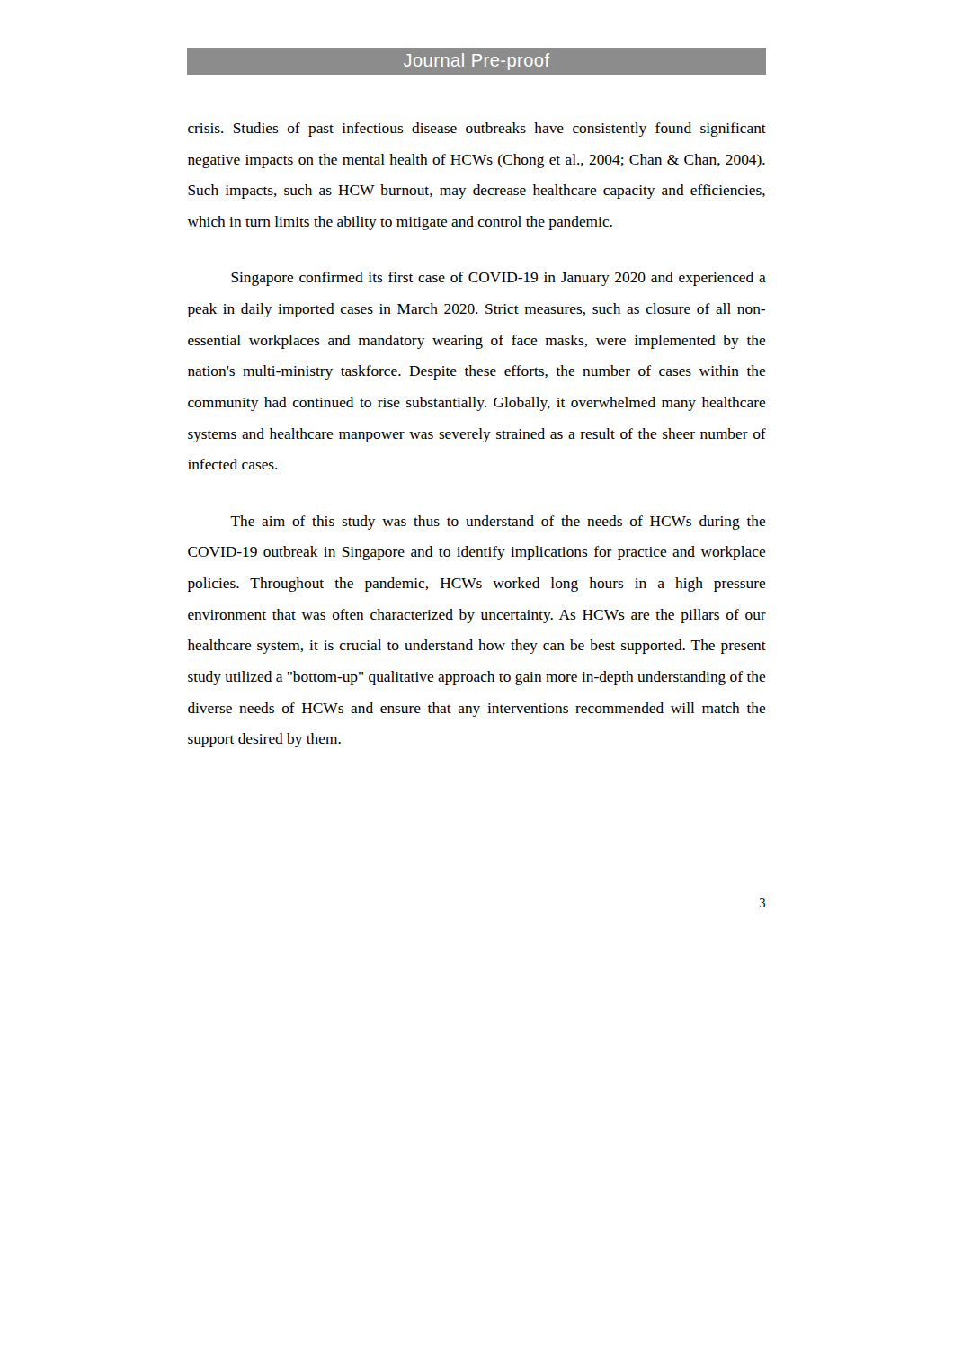Journal Pre-proof
crisis. Studies of past infectious disease outbreaks have consistently found significant negative impacts on the mental health of HCWs (Chong et al., 2004; Chan & Chan, 2004). Such impacts, such as HCW burnout, may decrease healthcare capacity and efficiencies, which in turn limits the ability to mitigate and control the pandemic.
Singapore confirmed its first case of COVID-19 in January 2020 and experienced a peak in daily imported cases in March 2020. Strict measures, such as closure of all non-essential workplaces and mandatory wearing of face masks, were implemented by the nation's multi-ministry taskforce. Despite these efforts, the number of cases within the community had continued to rise substantially. Globally, it overwhelmed many healthcare systems and healthcare manpower was severely strained as a result of the sheer number of infected cases.
The aim of this study was thus to understand of the needs of HCWs during the COVID-19 outbreak in Singapore and to identify implications for practice and workplace policies. Throughout the pandemic, HCWs worked long hours in a high pressure environment that was often characterized by uncertainty. As HCWs are the pillars of our healthcare system, it is crucial to understand how they can be best supported. The present study utilized a "bottom-up" qualitative approach to gain more in-depth understanding of the diverse needs of HCWs and ensure that any interventions recommended will match the support desired by them.
3